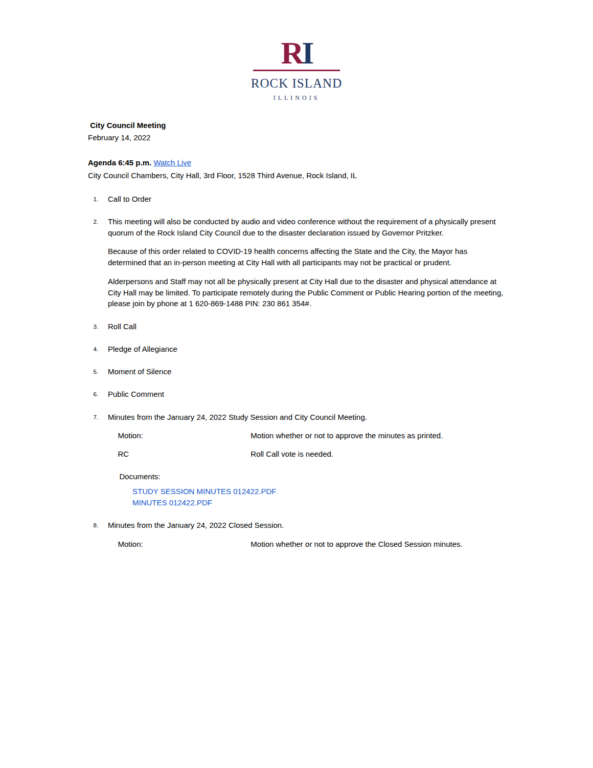RI
ROCK ISLAND
ILLINOIS
City Council Meeting
February 14, 2022
Agenda 6:45 p.m. Watch Live
City Council Chambers, City Hall, 3rd Floor, 1528 Third Avenue, Rock Island, IL
Call to Order
This meeting will also be conducted by audio and video conference without the requirement of a physically present quorum of the Rock Island City Council due to the disaster declaration issued by Governor Pritzker.
Because of this order related to COVID-19 health concerns affecting the State and the City, the Mayor has determined that an in-person meeting at City Hall with all participants may not be practical or prudent.
Alderpersons and Staff may not all be physically present at City Hall due to the disaster and physical attendance at City Hall may be limited. To participate remotely during the Public Comment or Public Hearing portion of the meeting, please join by phone at 1 620-869-1488 PIN: 230 861 354#.
Roll Call
Pledge of Allegiance
Moment of Silence
Public Comment
Minutes from the January 24, 2022 Study Session and City Council Meeting.
| Motion: | Motion whether or not to approve the minutes as printed. |
| RC | Roll Call vote is needed. |
Documents:
STUDY SESSION MINUTES 012422.PDF MINUTES 012422.PDF
Minutes from the January 24, 2022 Closed Session.
| Motion: | Motion whether or not to approve the Closed Session minutes. |